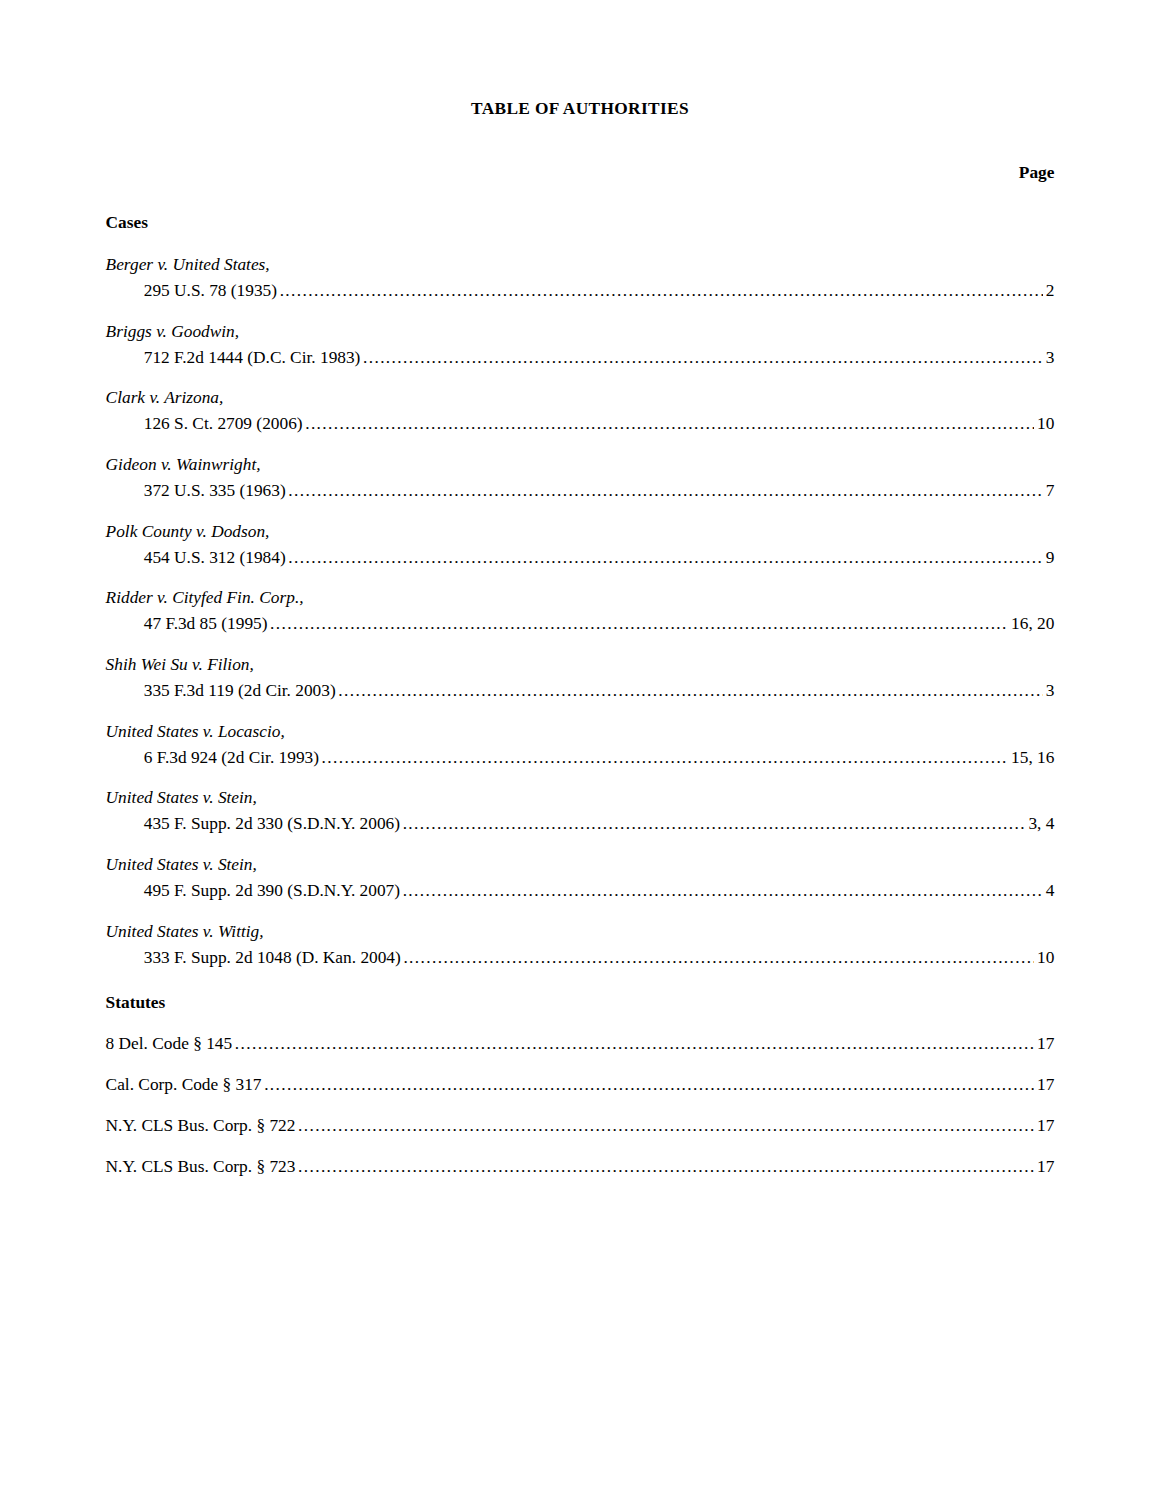TABLE OF AUTHORITIES
Page
Cases
Berger v. United States,
295 U.S. 78 (1935) 2
Briggs v. Goodwin,
712 F.2d 1444 (D.C. Cir. 1983) 3
Clark v. Arizona,
126 S. Ct. 2709 (2006) 10
Gideon v. Wainwright,
372 U.S. 335 (1963) 7
Polk County v. Dodson,
454 U.S. 312 (1984) 9
Ridder v. Cityfed Fin. Corp.,
47 F.3d 85 (1995) 16, 20
Shih Wei Su v. Filion,
335 F.3d 119 (2d Cir. 2003) 3
United States v. Locascio,
6 F.3d 924 (2d Cir. 1993) 15, 16
United States v. Stein,
435 F. Supp. 2d 330 (S.D.N.Y. 2006) 3, 4
United States v. Stein,
495 F. Supp. 2d 390 (S.D.N.Y. 2007) 4
United States v. Wittig,
333 F. Supp. 2d 1048 (D. Kan. 2004) 10
Statutes
8 Del. Code § 145 17
Cal. Corp. Code § 317 17
N.Y. CLS Bus. Corp. § 722 17
N.Y. CLS Bus. Corp. § 723 17